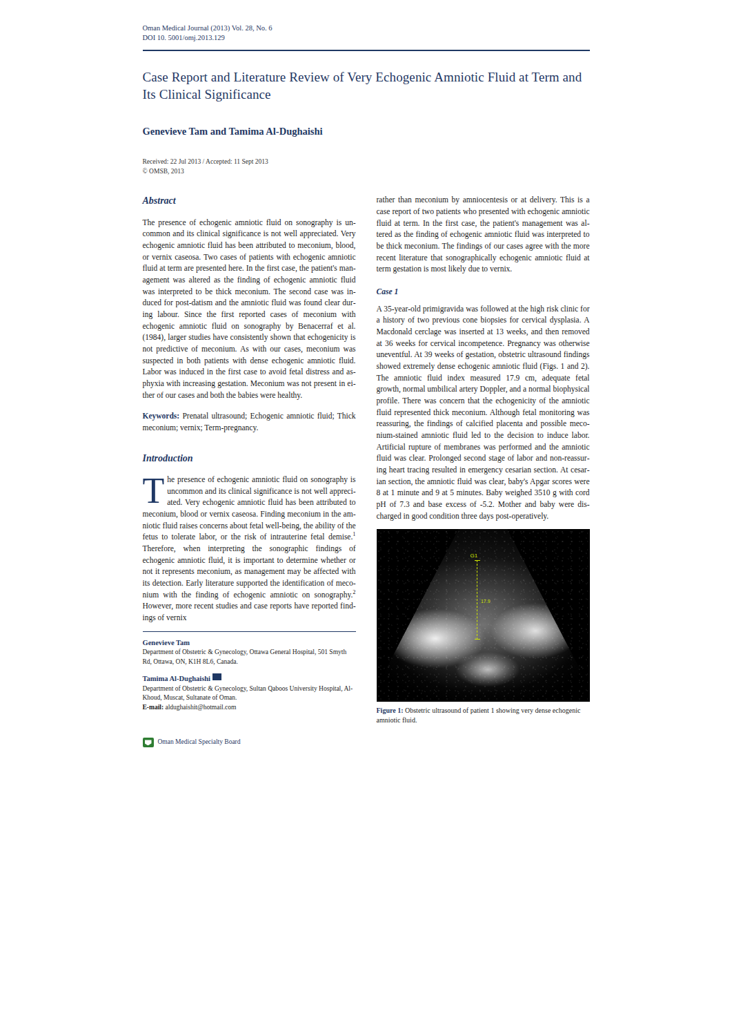Oman Medical Journal (2013) Vol. 28, No. 6
DOI 10. 5001/omj.2013.129
Case Report and Literature Review of Very Echogenic Amniotic Fluid at Term and Its Clinical Significance
Genevieve Tam and Tamima Al-Dughaishi
Received: 22 Jul 2013 / Accepted: 11 Sept 2013
© OMSB, 2013
Abstract
The presence of echogenic amniotic fluid on sonography is uncommon and its clinical significance is not well appreciated. Very echogenic amniotic fluid has been attributed to meconium, blood, or vernix caseosa. Two cases of patients with echogenic amniotic fluid at term are presented here. In the first case, the patient's management was altered as the finding of echogenic amniotic fluid was interpreted to be thick meconium. The second case was induced for post-datism and the amniotic fluid was found clear during labour. Since the first reported cases of meconium with echogenic amniotic fluid on sonography by Benacerraf et al. (1984), larger studies have consistently shown that echogenicity is not predictive of meconium. As with our cases, meconium was suspected in both patients with dense echogenic amniotic fluid. Labor was induced in the first case to avoid fetal distress and asphyxia with increasing gestation. Meconium was not present in either of our cases and both the babies were healthy.
Keywords: Prenatal ultrasound; Echogenic amniotic fluid; Thick meconium; vernix; Term-pregnancy.
Introduction
The presence of echogenic amniotic fluid on sonography is uncommon and its clinical significance is not well appreciated. Very echogenic amniotic fluid has been attributed to meconium, blood or vernix caseosa. Finding meconium in the amniotic fluid raises concerns about fetal well-being, the ability of the fetus to tolerate labor, or the risk of intrauterine fetal demise.1 Therefore, when interpreting the sonographic findings of echogenic amniotic fluid, it is important to determine whether or not it represents meconium, as management may be affected with its detection. Early literature supported the identification of meconium with the finding of echogenic amniotic on sonography.2 However, more recent studies and case reports have reported findings of vernix
Genevieve Tam
Department of Obstetric & Gynecology, Ottawa General Hospital, 501 Smyth Rd, Ottawa, ON, K1H 8L6, Canada.
Tamima Al-Dughaishi
Department of Obstetric & Gynecology, Sultan Qaboos University Hospital, Al-Khoud, Muscat, Sultanate of Oman.
E-mail: aldughaishit@hotmail.com
rather than meconium by amniocentesis or at delivery. This is a case report of two patients who presented with echogenic amniotic fluid at term. In the first case, the patient's management was altered as the finding of echogenic amniotic fluid was interpreted to be thick meconium. The findings of our cases agree with the more recent literature that sonographically echogenic amniotic fluid at term gestation is most likely due to vernix.
Case 1
A 35-year-old primigravida was followed at the high risk clinic for a history of two previous cone biopsies for cervical dysplasia. A Macdonald cerclage was inserted at 13 weeks, and then removed at 36 weeks for cervical incompetence. Pregnancy was otherwise uneventful. At 39 weeks of gestation, obstetric ultrasound findings showed extremely dense echogenic amniotic fluid (Figs. 1 and 2). The amniotic fluid index measured 17.9 cm, adequate fetal growth, normal umbilical artery Doppler, and a normal biophysical profile. There was concern that the echogenicity of the amniotic fluid represented thick meconium. Although fetal monitoring was reassuring, the findings of calcified placenta and possible meconium-stained amniotic fluid led to the decision to induce labor. Artificial rupture of membranes was performed and the amniotic fluid was clear. Prolonged second stage of labor and non-reassuring heart tracing resulted in emergency cesarian section. At cesarian section, the amniotic fluid was clear, baby's Apgar scores were 8 at 1 minute and 9 at 5 minutes. Baby weighed 3510 g with cord pH of 7.3 and base excess of -5.2. Mother and baby were discharged in good condition three days post-operatively.
G1
17.9
Figure 1: Obstetric ultrasound of patient 1 showing very dense echogenic amniotic fluid.
Oman Medical Specialty Board